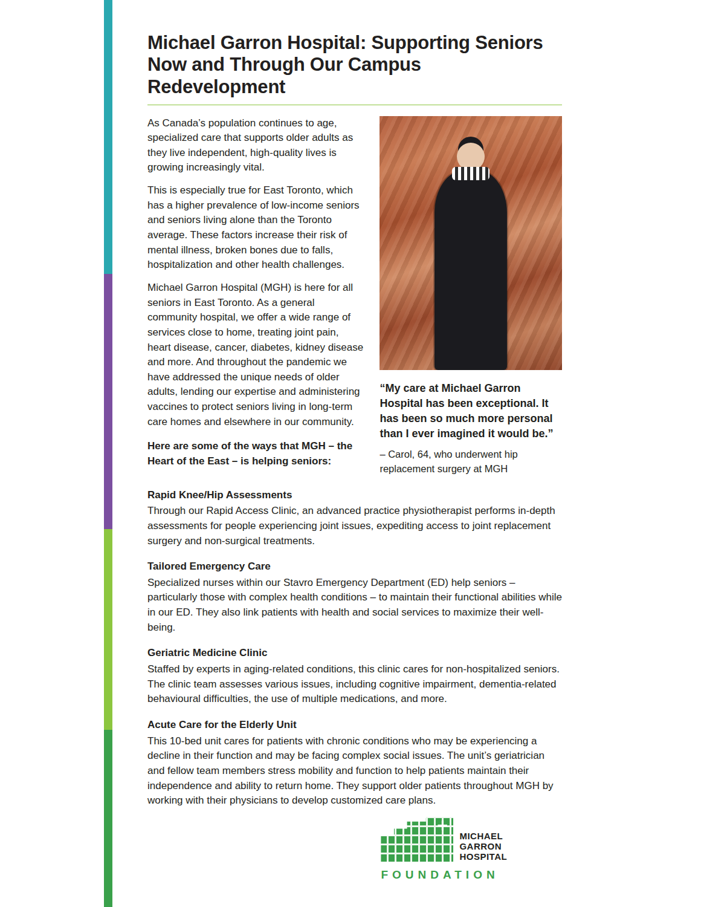Michael Garron Hospital: Supporting Seniors
Now and Through Our Campus Redevelopment
As Canada’s population continues to age, specialized care that supports older adults as they live independent, high-quality lives is growing increasingly vital.
This is especially true for East Toronto, which has a higher prevalence of low-income seniors and seniors living alone than the Toronto average. These factors increase their risk of mental illness, broken bones due to falls, hospitalization and other health challenges.
Michael Garron Hospital (MGH) is here for all seniors in East Toronto. As a general community hospital, we offer a wide range of services close to home, treating joint pain, heart disease, cancer, diabetes, kidney disease and more. And throughout the pandemic we have addressed the unique needs of older adults, lending our expertise and administering vaccines to protect seniors living in long-term care homes and elsewhere in our community.
Here are some of the ways that MGH – the Heart of the East – is helping seniors:
“My care at Michael Garron Hospital has been exceptional. It has been so much more personal than I ever imagined it would be.”
– Carol, 64, who underwent hip replacement surgery at MGH
Rapid Knee/Hip Assessments
Through our Rapid Access Clinic, an advanced practice physiotherapist performs in-depth assessments for people experiencing joint issues, expediting access to joint replacement surgery and non-surgical treatments.
Tailored Emergency Care
Specialized nurses within our Stavro Emergency Department (ED) help seniors – particularly those with complex health conditions – to maintain their functional abilities while in our ED. They also link patients with health and social services to maximize their well-being.
Geriatric Medicine Clinic
Staffed by experts in aging-related conditions, this clinic cares for non-hospitalized seniors. The clinic team assesses various issues, including cognitive impairment, dementia-related behavioural difficulties, the use of multiple medications, and more.
Acute Care for the Elderly Unit
This 10-bed unit cares for patients with chronic conditions who may be experiencing a decline in their function and may be facing complex social issues. The unit’s geriatrician and fellow team members stress mobility and function to help patients maintain their independence and ability to return home. They support older patients throughout MGH by working with their physicians to develop customized care plans.
Michael
Garron
Hospital
Foundation